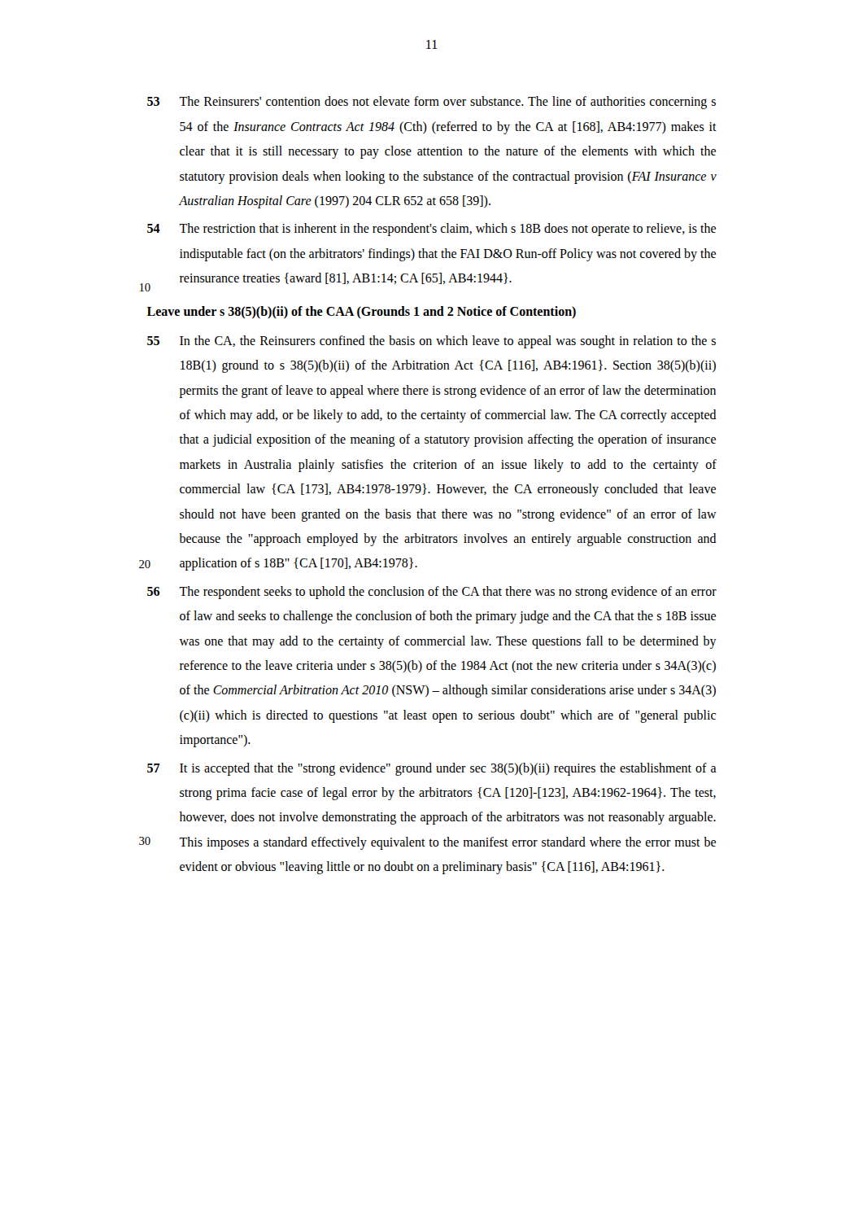11
10 20 30
53 The Reinsurers' contention does not elevate form over substance. The line of authorities concerning s 54 of the Insurance Contracts Act 1984 (Cth) (referred to by the CA at [168], AB4:1977) makes it clear that it is still necessary to pay close attention to the nature of the elements with which the statutory provision deals when looking to the substance of the contractual provision (FAI Insurance v Australian Hospital Care (1997) 204 CLR 652 at 658 [39]).
54 The restriction that is inherent in the respondent's claim, which s 18B does not operate to relieve, is the indisputable fact (on the arbitrators' findings) that the FAI D&O Run-off Policy was not covered by the reinsurance treaties {award [81], AB1:14; CA [65], AB4:1944}.
Leave under s 38(5)(b)(ii) of the CAA (Grounds 1 and 2 Notice of Contention)
55 In the CA, the Reinsurers confined the basis on which leave to appeal was sought in relation to the s 18B(1) ground to s 38(5)(b)(ii) of the Arbitration Act {CA [116], AB4:1961}. Section 38(5)(b)(ii) permits the grant of leave to appeal where there is strong evidence of an error of law the determination of which may add, or be likely to add, to the certainty of commercial law. The CA correctly accepted that a judicial exposition of the meaning of a statutory provision affecting the operation of insurance markets in Australia plainly satisfies the criterion of an issue likely to add to the certainty of commercial law {CA [173], AB4:1978-1979}. However, the CA erroneously concluded that leave should not have been granted on the basis that there was no "strong evidence" of an error of law because the "approach employed by the arbitrators involves an entirely arguable construction and application of s 18B" {CA [170], AB4:1978}.
56 The respondent seeks to uphold the conclusion of the CA that there was no strong evidence of an error of law and seeks to challenge the conclusion of both the primary judge and the CA that the s 18B issue was one that may add to the certainty of commercial law. These questions fall to be determined by reference to the leave criteria under s 38(5)(b) of the 1984 Act (not the new criteria under s 34A(3)(c) of the Commercial Arbitration Act 2010 (NSW) – although similar considerations arise under s 34A(3)(c)(ii) which is directed to questions "at least open to serious doubt" which are of "general public importance").
57 It is accepted that the "strong evidence" ground under sec 38(5)(b)(ii) requires the establishment of a strong prima facie case of legal error by the arbitrators {CA [120]-[123], AB4:1962-1964}. The test, however, does not involve demonstrating the approach of the arbitrators was not reasonably arguable. This imposes a standard effectively equivalent to the manifest error standard where the error must be evident or obvious "leaving little or no doubt on a preliminary basis" {CA [116], AB4:1961}.